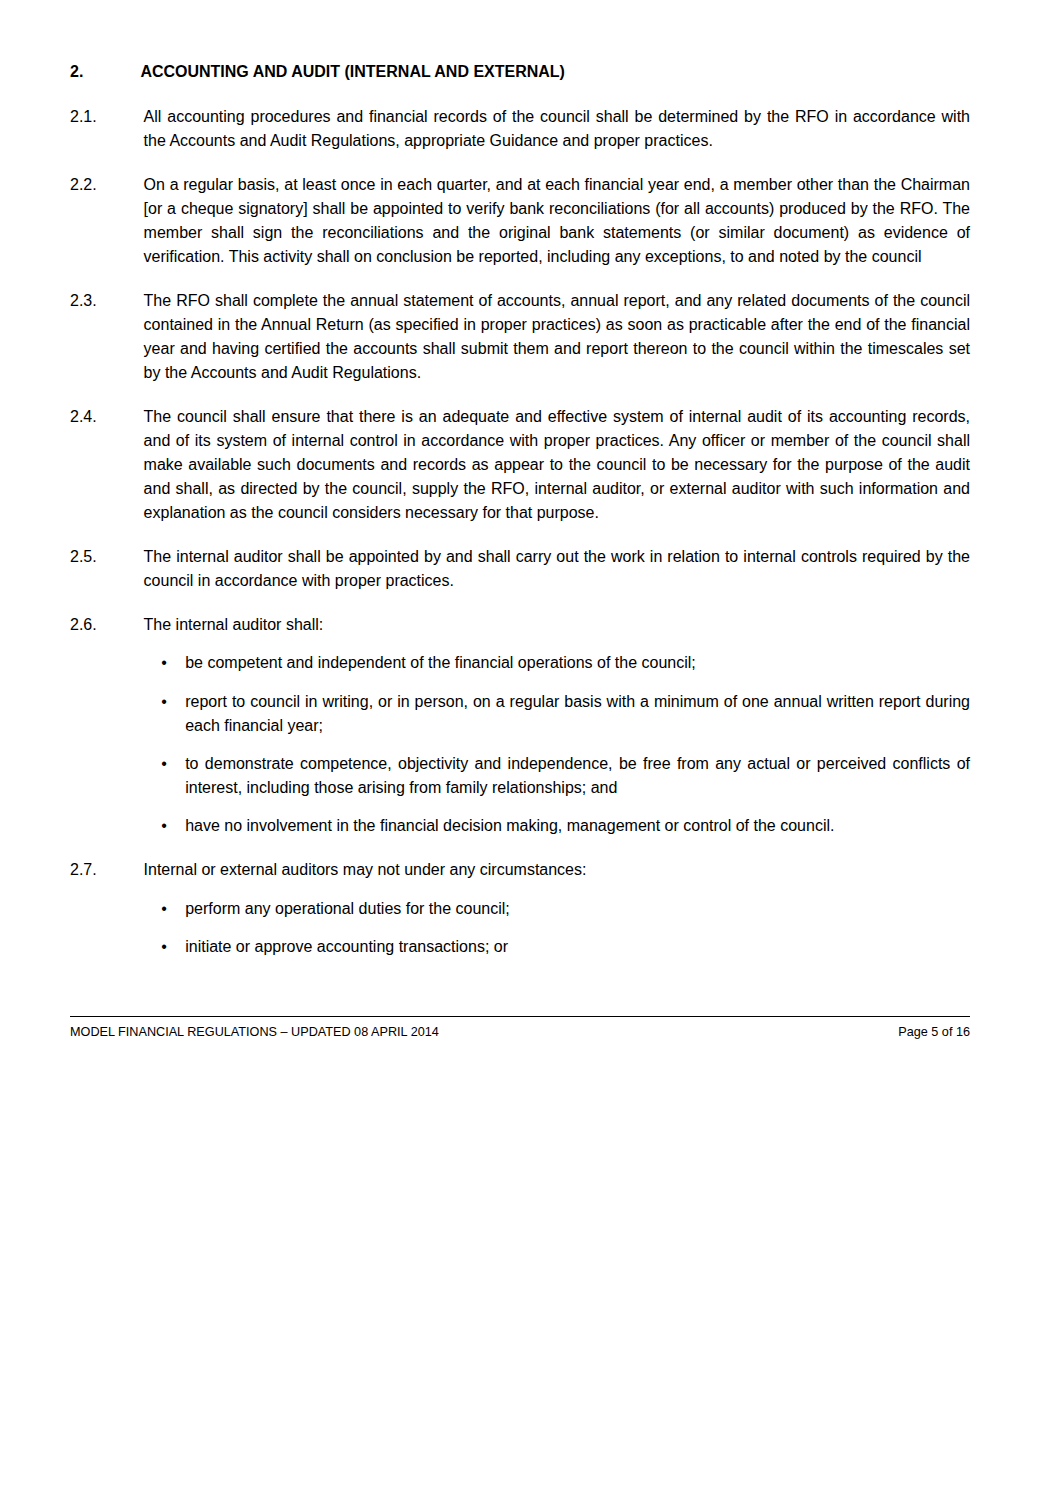2. ACCOUNTING AND AUDIT (INTERNAL AND EXTERNAL)
2.1.
All accounting procedures and financial records of the council shall be determined by the RFO in accordance with the Accounts and Audit Regulations, appropriate Guidance and proper practices.
2.2.
On a regular basis, at least once in each quarter, and at each financial year end, a member other than the Chairman [or a cheque signatory] shall be appointed to verify bank reconciliations (for all accounts) produced by the RFO. The member shall sign the reconciliations and the original bank statements (or similar document) as evidence of verification. This activity shall on conclusion be reported, including any exceptions, to and noted by the council
2.3.
The RFO shall complete the annual statement of accounts, annual report, and any related documents of the council contained in the Annual Return (as specified in proper practices) as soon as practicable after the end of the financial year and having certified the accounts shall submit them and report thereon to the council within the timescales set by the Accounts and Audit Regulations.
2.4.
The council shall ensure that there is an adequate and effective system of internal audit of its accounting records, and of its system of internal control in accordance with proper practices. Any officer or member of the council shall make available such documents and records as appear to the council to be necessary for the purpose of the audit and shall, as directed by the council, supply the RFO, internal auditor, or external auditor with such information and explanation as the council considers necessary for that purpose.
2.5.
The internal auditor shall be appointed by and shall carry out the work in relation to internal controls required by the council in accordance with proper practices.
2.6.
The internal auditor shall:
be competent and independent of the financial operations of the council;
report to council in writing, or in person, on a regular basis with a minimum of one annual written report during each financial year;
to demonstrate competence, objectivity and independence, be free from any actual or perceived conflicts of interest, including those arising from family relationships; and
have no involvement in the financial decision making, management or control of the council.
2.7.
Internal or external auditors may not under any circumstances:
perform any operational duties for the council;
initiate or approve accounting transactions; or
MODEL FINANCIAL REGULATIONS – UPDATED 08 APRIL 2014 Page 5 of 16